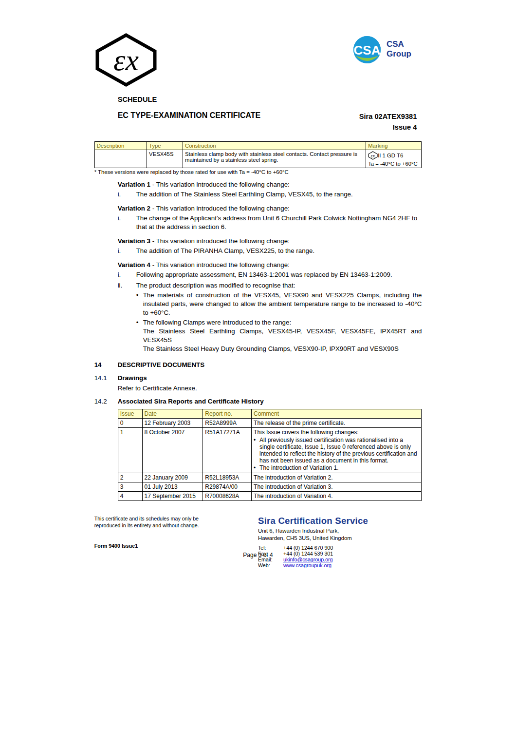εx
CSA CSA Group
SCHEDULE
EC TYPE-EXAMINATION CERTIFICATE
Sira 02ATEX9381
Issue 4
| Description | Type | Construction | Marking |
| --- | --- | --- | --- |
| | VESX45S | Stainless clamp body with stainless steel contacts. Contact pressure is maintained by a stainless steel spring. | εx II 1 GD T6 Ta = -40°C to +60°C |
* These versions were replaced by those rated for use with Ta = -40°C to +60°C
Variation 1 - This variation introduced the following change:
i. The addition of The Stainless Steel Earthling Clamp, VESX45, to the range.
Variation 2 - This variation introduced the following change:
i. The change of the Applicant’s address from Unit 6 Churchill Park Colwick Nottingham NG4 2HF to that at the address in section 6.
Variation 3 - This variation introduced the following change:
i. The addition of The PIRANHA Clamp, VESX225, to the range.
Variation 4 - This variation introduced the following change:
i. Following appropriate assessment, EN 13463-1:2001 was replaced by EN 13463-1:2009.
ii. The product description was modified to recognise that:
The materials of construction of the VESX45, VESX90 and VESX225 Clamps, including the insulated parts, were changed to allow the ambient temperature range to be increased to -40°C to +60°C.
The following Clamps were introduced to the range:
The Stainless Steel Earthling Clamps, VESX45-IP, VESX45F, VESX45FE, IPX45RT and VESX45S
The Stainless Steel Heavy Duty Grounding Clamps, VESX90-IP, IPX90RT and VESX90S
14
DESCRIPTIVE DOCUMENTS
14.1
Drawings
Refer to Certificate Annexe.
14.2
Associated Sira Reports and Certificate History
| Issue | Date | Report no. | Comment |
| --- | --- | --- | --- |
| 0 | 12 February 2003 | R52A8999A | The release of the prime certificate. |
| 1 | 8 October 2007 | R51A17271A | This Issue covers the following changes: All previously issued certification was rationalised into a single certificate, Issue 1, Issue 0 referenced above is only intended to reflect the history of the previous certification and has not been issued as a document in this format. The introduction of Variation 1. |
| 2 | 22 January 2009 | R52L18953A | The introduction of Variation 2. |
| 3 | 01 July 2013 | R29874A/00 | The introduction of Variation 3. |
| 4 | 17 September 2015 | R70008628A | The introduction of Variation 4. |
This certificate and its schedules may only be
reproduced in its entirety and without change.
Form 9400 Issue1
Sira Certification Service
Unit 6, Hawarden Industrial Park,
Hawarden, CH5 3US, United Kingdom
| Tel: | +44 (0) 1244 670 900 |
| Fax: | +44 (0) 1244 539 301 |
| Email: | ukinfo@csagroup.org |
| Web: | www.csagroupuk.org |
Page 3 of 4